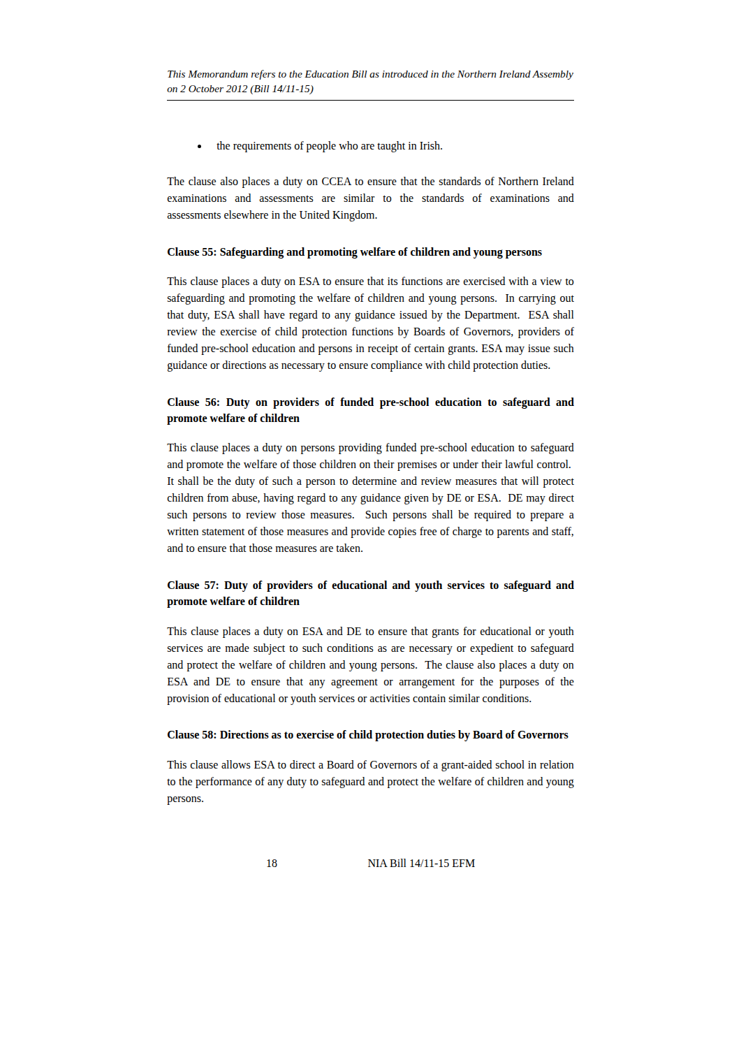This Memorandum refers to the Education Bill as introduced in the Northern Ireland Assembly
on 2 October 2012 (Bill 14/11-15)
the requirements of people who are taught in Irish.
The clause also places a duty on CCEA to ensure that the standards of Northern Ireland examinations and assessments are similar to the standards of examinations and assessments elsewhere in the United Kingdom.
Clause 55: Safeguarding and promoting welfare of children and young persons
This clause places a duty on ESA to ensure that its functions are exercised with a view to safeguarding and promoting the welfare of children and young persons. In carrying out that duty, ESA shall have regard to any guidance issued by the Department. ESA shall review the exercise of child protection functions by Boards of Governors, providers of funded pre-school education and persons in receipt of certain grants. ESA may issue such guidance or directions as necessary to ensure compliance with child protection duties.
Clause 56: Duty on providers of funded pre-school education to safeguard and promote welfare of children
This clause places a duty on persons providing funded pre-school education to safeguard and promote the welfare of those children on their premises or under their lawful control. It shall be the duty of such a person to determine and review measures that will protect children from abuse, having regard to any guidance given by DE or ESA. DE may direct such persons to review those measures. Such persons shall be required to prepare a written statement of those measures and provide copies free of charge to parents and staff, and to ensure that those measures are taken.
Clause 57: Duty of providers of educational and youth services to safeguard and promote welfare of children
This clause places a duty on ESA and DE to ensure that grants for educational or youth services are made subject to such conditions as are necessary or expedient to safeguard and protect the welfare of children and young persons. The clause also places a duty on ESA and DE to ensure that any agreement or arrangement for the purposes of the provision of educational or youth services or activities contain similar conditions.
Clause 58: Directions as to exercise of child protection duties by Board of Governors
This clause allows ESA to direct a Board of Governors of a grant-aided school in relation to the performance of any duty to safeguard and protect the welfare of children and young persons.
18 NIA Bill 14/11-15 EFM